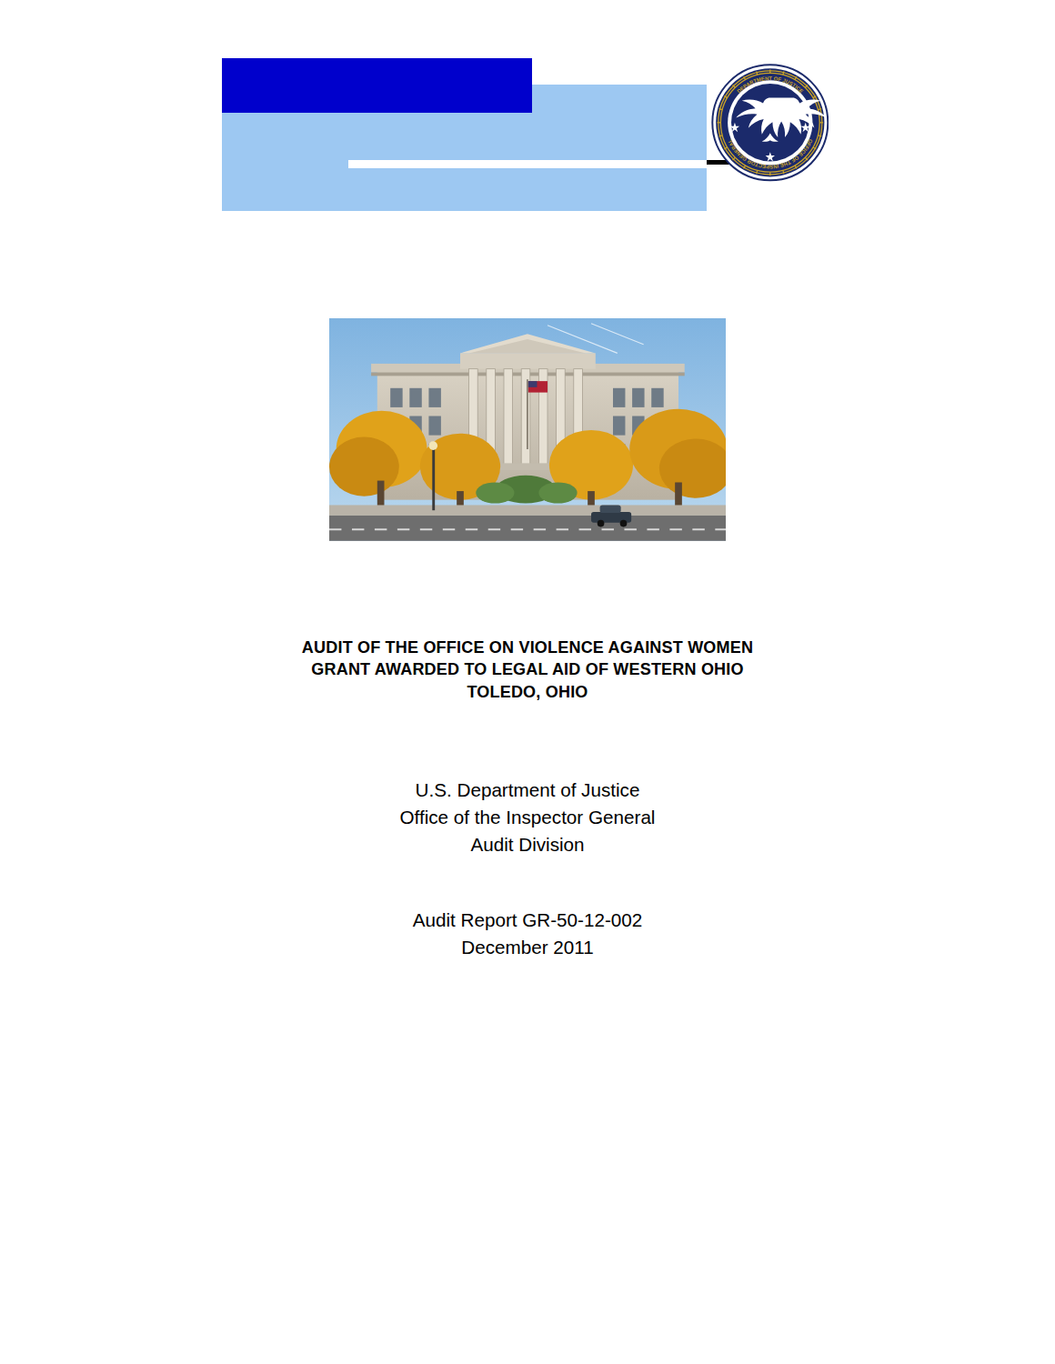DEPARTMENT OF JUSTICE OFFICE OF THE INSPECTOR GENERAL
AUDIT OF THE OFFICE ON VIOLENCE AGAINST WOMEN
GRANT AWARDED TO LEGAL AID OF WESTERN OHIO
TOLEDO, OHIO
U.S. Department of Justice
Office of the Inspector General
Audit Division
Audit Report GR-50-12-002
December 2011